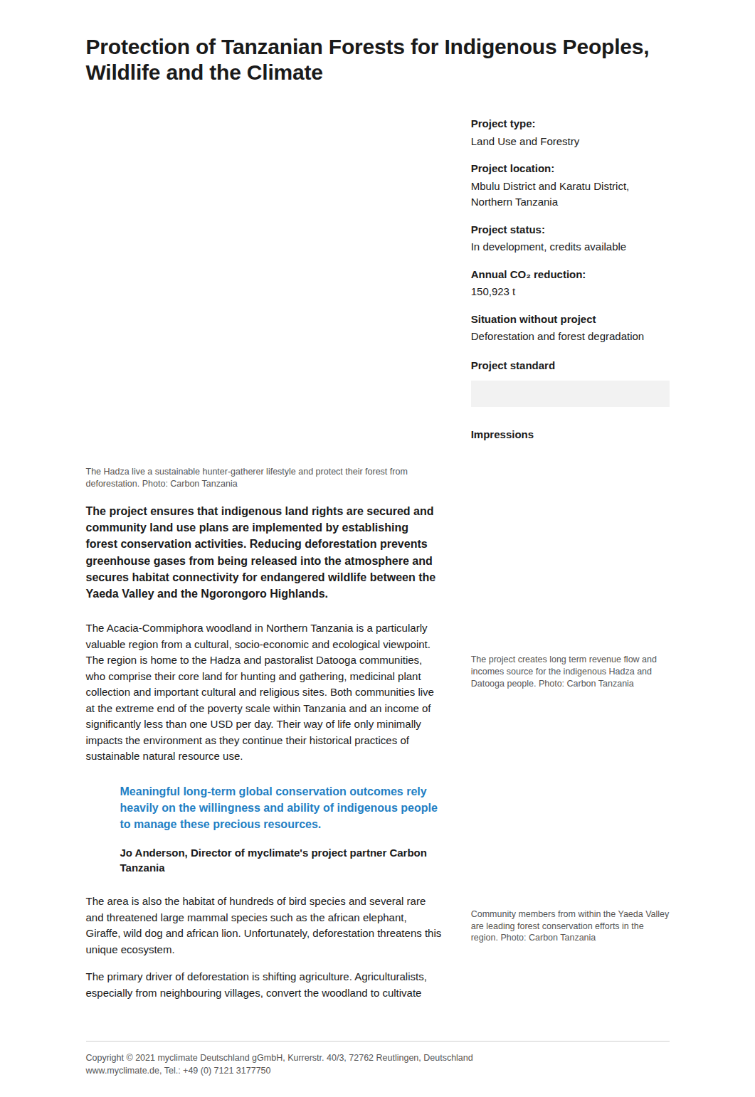Protection of Tanzanian Forests for Indigenous Peoples, Wildlife and the Climate
The Hadza live a sustainable hunter-gatherer lifestyle and protect their forest from deforestation. Photo: Carbon Tanzania
The project ensures that indigenous land rights are secured and community land use plans are implemented by establishing forest conservation activities. Reducing deforestation prevents greenhouse gases from being released into the atmosphere and secures habitat connectivity for endangered wildlife between the Yaeda Valley and the Ngorongoro Highlands.
The Acacia-Commiphora woodland in Northern Tanzania is a particularly valuable region from a cultural, socio-economic and ecological viewpoint. The region is home to the Hadza and pastoralist Datooga communities, who comprise their core land for hunting and gathering, medicinal plant collection and important cultural and religious sites. Both communities live at the extreme end of the poverty scale within Tanzania and an income of significantly less than one USD per day. Their way of life only minimally impacts the environment as they continue their historical practices of sustainable natural resource use.
Meaningful long-term global conservation outcomes rely heavily on the willingness and ability of indigenous people to manage these precious resources.
Jo Anderson, Director of myclimate's project partner Carbon Tanzania
The area is also the habitat of hundreds of bird species and several rare and threatened large mammal species such as the african elephant, Giraffe, wild dog and african lion. Unfortunately, deforestation threatens this unique ecosystem.
The primary driver of deforestation is shifting agriculture. Agriculturalists, especially from neighbouring villages, convert the woodland to cultivate
Project type:
Land Use and Forestry
Project location:
Mbulu District and Karatu District, Northern Tanzania
Project status:
In development, credits available
Annual CO₂ reduction:
150,923 t
Situation without project
Deforestation and forest degradation
Project standard
Impressions
The project creates long term revenue flow and incomes source for the indigenous Hadza and Datooga people. Photo: Carbon Tanzania
Community members from within the Yaeda Valley are leading forest conservation efforts in the region. Photo: Carbon Tanzania
Copyright © 2021 myclimate Deutschland gGmbH, Kurrerstr. 40/3, 72762 Reutlingen, Deutschland
www.myclimate.de, Tel.: +49 (0) 7121 3177750